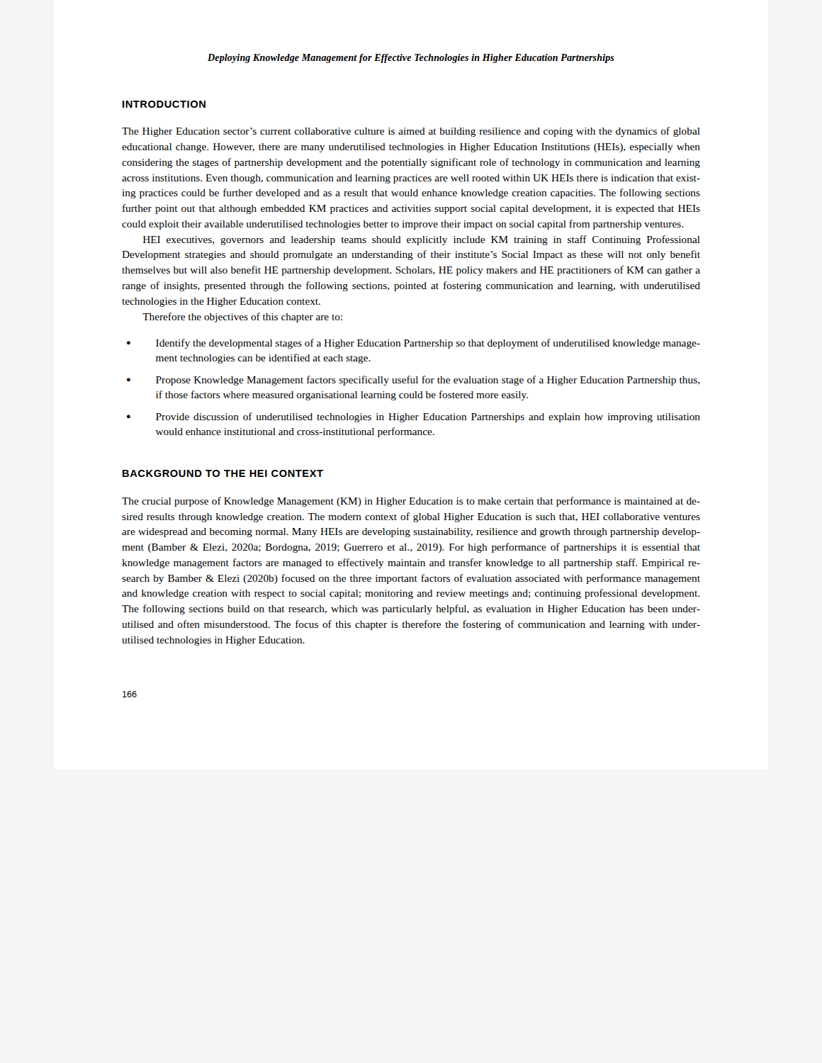Deploying Knowledge Management for Effective Technologies in Higher Education Partnerships
Introduction
The Higher Education sector’s current collaborative culture is aimed at building resilience and coping with the dynamics of global educational change. However, there are many underutilised technologies in Higher Education Institutions (HEIs), especially when considering the stages of partnership development and the potentially significant role of technology in communication and learning across institutions. Even though, communication and learning practices are well rooted within UK HEIs there is indication that existing practices could be further developed and as a result that would enhance knowledge creation capacities. The following sections further point out that although embedded KM practices and activities support social capital development, it is expected that HEIs could exploit their available underutilised technologies better to improve their impact on social capital from partnership ventures.
HEI executives, governors and leadership teams should explicitly include KM training in staff Continuing Professional Development strategies and should promulgate an understanding of their institute’s Social Impact as these will not only benefit themselves but will also benefit HE partnership development. Scholars, HE policy makers and HE practitioners of KM can gather a range of insights, presented through the following sections, pointed at fostering communication and learning, with underutilised technologies in the Higher Education context.
Therefore the objectives of this chapter are to:
Identify the developmental stages of a Higher Education Partnership so that deployment of underutilised knowledge management technologies can be identified at each stage.
Propose Knowledge Management factors specifically useful for the evaluation stage of a Higher Education Partnership thus, if those factors where measured organisational learning could be fostered more easily.
Provide discussion of underutilised technologies in Higher Education Partnerships and explain how improving utilisation would enhance institutional and cross-institutional performance.
Background to the HEI Context
The crucial purpose of Knowledge Management (KM) in Higher Education is to make certain that performance is maintained at desired results through knowledge creation. The modern context of global Higher Education is such that, HEI collaborative ventures are widespread and becoming normal. Many HEIs are developing sustainability, resilience and growth through partnership development (Bamber & Elezi, 2020a; Bordogna, 2019; Guerrero et al., 2019). For high performance of partnerships it is essential that knowledge management factors are managed to effectively maintain and transfer knowledge to all partnership staff. Empirical research by Bamber & Elezi (2020b) focused on the three important factors of evaluation associated with performance management and knowledge creation with respect to social capital; monitoring and review meetings and; continuing professional development. The following sections build on that research, which was particularly helpful, as evaluation in Higher Education has been underutilised and often misunderstood. The focus of this chapter is therefore the fostering of communication and learning with underutilised technologies in Higher Education.
166